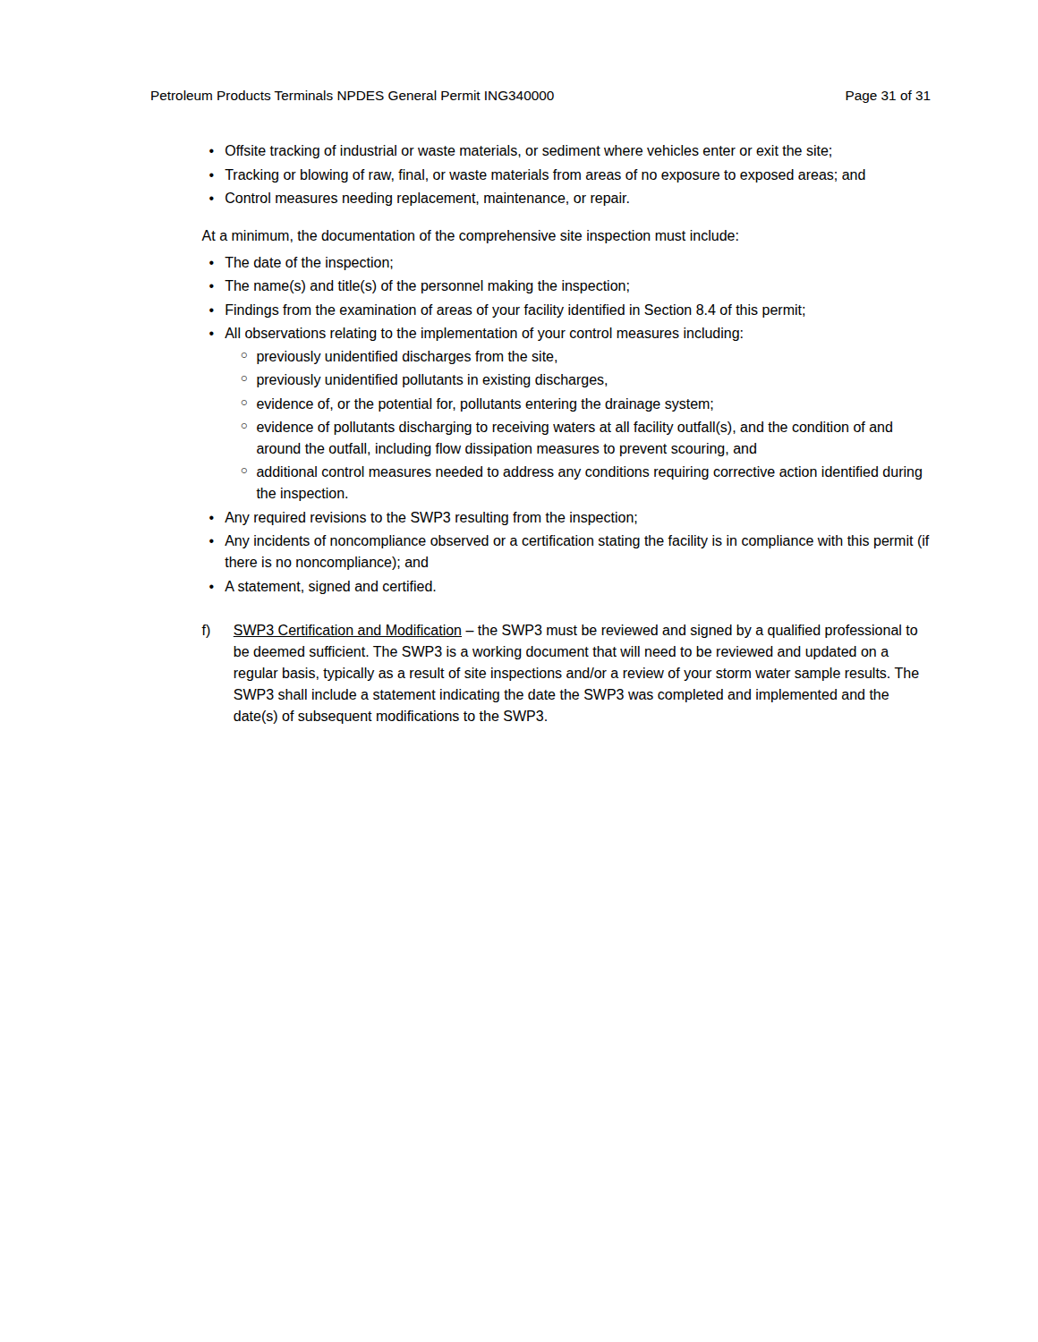Petroleum Products Terminals NPDES General Permit ING340000 Page 31 of 31
Offsite tracking of industrial or waste materials, or sediment where vehicles enter or exit the site;
Tracking or blowing of raw, final, or waste materials from areas of no exposure to exposed areas; and
Control measures needing replacement, maintenance, or repair.
At a minimum, the documentation of the comprehensive site inspection must include:
The date of the inspection;
The name(s) and title(s) of the personnel making the inspection;
Findings from the examination of areas of your facility identified in Section 8.4 of this permit;
All observations relating to the implementation of your control measures including:
previously unidentified discharges from the site,
previously unidentified pollutants in existing discharges,
evidence of, or the potential for, pollutants entering the drainage system;
evidence of pollutants discharging to receiving waters at all facility outfall(s), and the condition of and around the outfall, including flow dissipation measures to prevent scouring, and
additional control measures needed to address any conditions requiring corrective action identified during the inspection.
Any required revisions to the SWP3 resulting from the inspection;
Any incidents of noncompliance observed or a certification stating the facility is in compliance with this permit (if there is no noncompliance); and
A statement, signed and certified.
f)
SWP3 Certification and Modification – the SWP3 must be reviewed and signed by a qualified professional to be deemed sufficient. The SWP3 is a working document that will need to be reviewed and updated on a regular basis, typically as a result of site inspections and/or a review of your storm water sample results. The SWP3 shall include a statement indicating the date the SWP3 was completed and implemented and the date(s) of subsequent modifications to the SWP3.